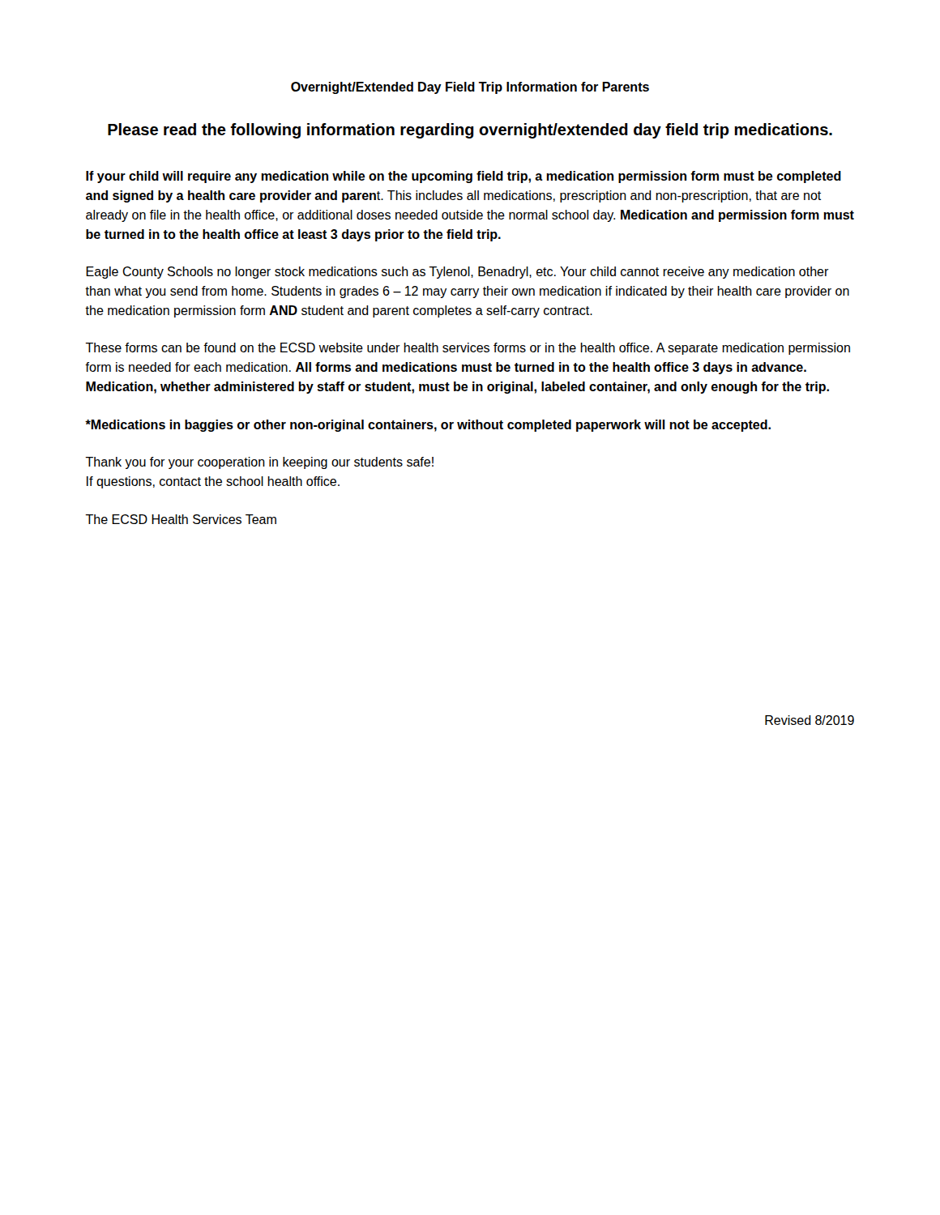Overnight/Extended Day Field Trip Information for Parents
Please read the following information regarding overnight/extended day field trip medications.
If your child will require any medication while on the upcoming field trip, a medication permission form must be completed and signed by a health care provider and parent. This includes all medications, prescription and non-prescription, that are not already on file in the health office, or additional doses needed outside the normal school day. Medication and permission form must be turned in to the health office at least 3 days prior to the field trip.
Eagle County Schools no longer stock medications such as Tylenol, Benadryl, etc. Your child cannot receive any medication other than what you send from home. Students in grades 6 – 12 may carry their own medication if indicated by their health care provider on the medication permission form AND student and parent completes a self-carry contract.
These forms can be found on the ECSD website under health services forms or in the health office. A separate medication permission form is needed for each medication. All forms and medications must be turned in to the health office 3 days in advance.
Medication, whether administered by staff or student, must be in original, labeled container, and only enough for the trip.
*Medications in baggies or other non-original containers, or without completed paperwork will not be accepted.
Thank you for your cooperation in keeping our students safe!
If questions, contact the school health office.
The ECSD Health Services Team
Revised 8/2019